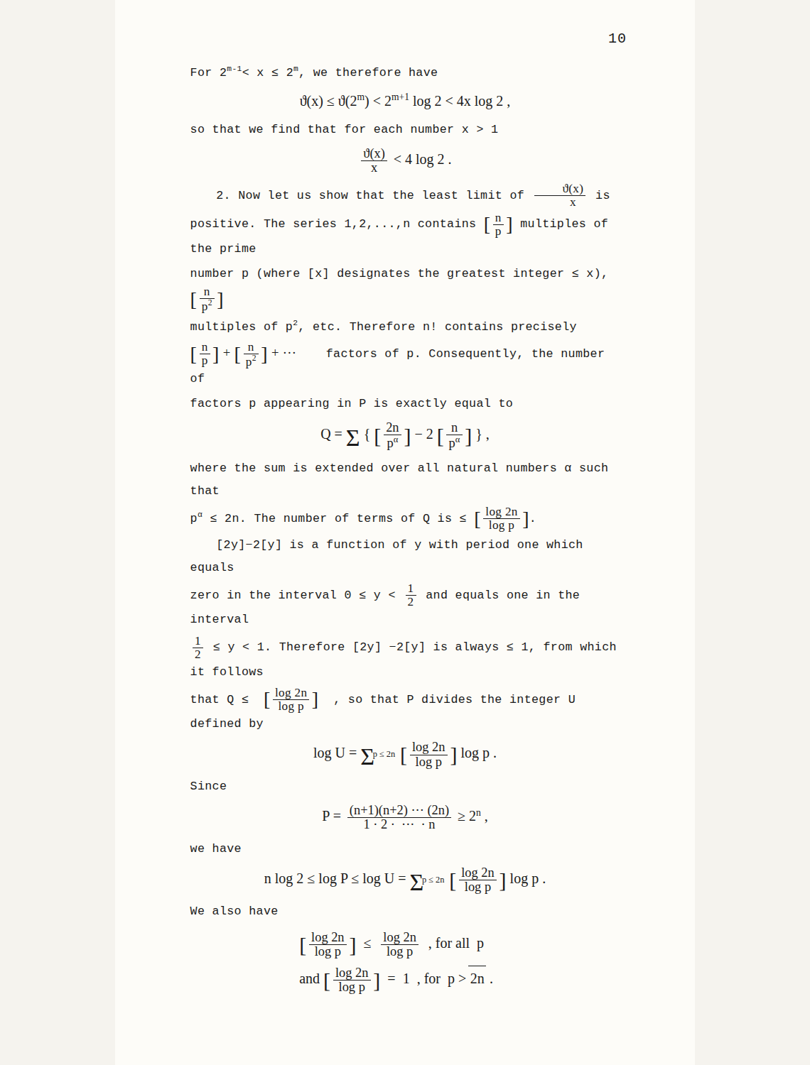10
For 2m-1< x ≤ 2m, we therefore have
ϑ(x) ≤ ϑ(2m) < 2m+1 log 2 < 4x log 2 ,
so that we find that for each number x > 1
ϑ(x) x < 4 log 2 .
2. Now let us show that the least limit of ϑ(x) x is
positive. The series 1,2,...,n contains [np] multiples of the prime
number p (where [x] designates the greatest integer ≤ x), [np2]
multiples of p2, etc. Therefore n! contains precisely
[np] + [np2] + ··· factors of p. Consequently, the number of
factors p appearing in P is exactly equal to
Q = Σ { [2n pα] − 2 [npα] } ,
where the sum is extended over all natural numbers α such that
pα ≤ 2n. The number of terms of Q is ≤ [log 2n log p].
[2y]−2[y] is a function of y with period one which equals
zero in the interval 0 ≤ y < 12 and equals one in the interval
12 ≤ y < 1. Therefore [2y] −2[y] is always ≤ 1, from which it follows
that Q ≤ [log 2n log p] , so that P divides the integer U defined by
log U = Σp ≤ 2n [log 2n log p] log p .
Since
P = (n+1)(n+2) ··· (2n) 1 · 2 · ··· · n ≥ 2n ,
we have
n log 2 ≤ log P ≤ log U = Σp ≤ 2n [log 2n log p] log p .
We also have
[log 2n log p] ≤ log 2n log p , for all p
and [log 2n log p] = 1 , for p > 2n .